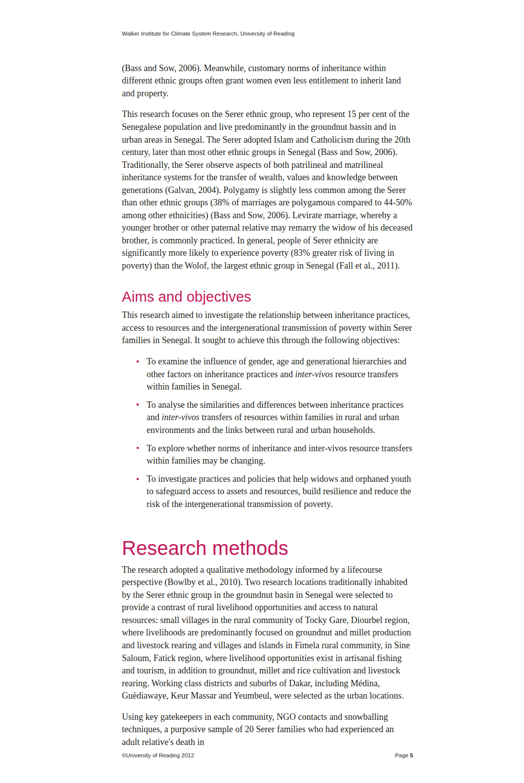Walker Institute for Climate System Research, University of Reading
(Bass and Sow, 2006). Meanwhile, customary norms of inheritance within different ethnic groups often grant women even less entitlement to inherit land and property.
This research focuses on the Serer ethnic group, who represent 15 per cent of the Senegalese population and live predominantly in the groundnut bassin and in urban areas in Senegal. The Serer adopted Islam and Catholicism during the 20th century, later than most other ethnic groups in Senegal (Bass and Sow, 2006). Traditionally, the Serer observe aspects of both patrilineal and matrilineal inheritance systems for the transfer of wealth, values and knowledge between generations (Galvan, 2004). Polygamy is slightly less common among the Serer than other ethnic groups (38% of marriages are polygamous compared to 44-50% among other ethnicities) (Bass and Sow, 2006). Levirate marriage, whereby a younger brother or other paternal relative may remarry the widow of his deceased brother, is commonly practiced. In general, people of Serer ethnicity are significantly more likely to experience poverty (83% greater risk of living in poverty) than the Wolof, the largest ethnic group in Senegal (Fall et al., 2011).
Aims and objectives
This research aimed to investigate the relationship between inheritance practices, access to resources and the intergenerational transmission of poverty within Serer families in Senegal. It sought to achieve this through the following objectives:
To examine the influence of gender, age and generational hierarchies and other factors on inheritance practices and inter-vivos resource transfers within families in Senegal.
To analyse the similarities and differences between inheritance practices and inter-vivos transfers of resources within families in rural and urban environments and the links between rural and urban households.
To explore whether norms of inheritance and inter-vivos resource transfers within families may be changing.
To investigate practices and policies that help widows and orphaned youth to safeguard access to assets and resources, build resilience and reduce the risk of the intergenerational transmission of poverty.
Research methods
The research adopted a qualitative methodology informed by a lifecourse perspective (Bowlby et al., 2010). Two research locations traditionally inhabited by the Serer ethnic group in the groundnut basin in Senegal were selected to provide a contrast of rural livelihood opportunities and access to natural resources: small villages in the rural community of Tocky Gare, Diourbel region, where livelihoods are predominantly focused on groundnut and millet production and livestock rearing and villages and islands in Fimela rural community, in Sine Saloum, Fatick region, where livelihood opportunities exist in artisanal fishing and tourism, in addition to groundnut, millet and rice cultivation and livestock rearing. Working class districts and suburbs of Dakar, including Médina, Guèdiawaye, Keur Massar and Yeumbeul, were selected as the urban locations.
Using key gatekeepers in each community, NGO contacts and snowballing techniques, a purposive sample of 20 Serer families who had experienced an adult relative's death in
©University of Reading 2012 Page 5